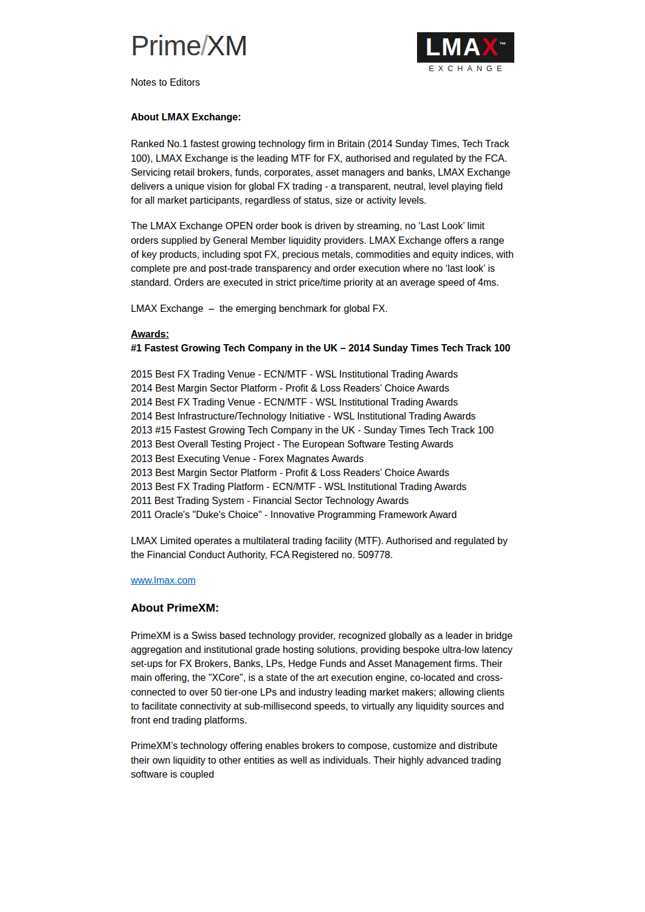Prime/XM
LMAX™
EXCHANGE
Notes to Editors
About LMAX Exchange:
Ranked No.1 fastest growing technology firm in Britain (2014 Sunday Times, Tech Track 100), LMAX Exchange is the leading MTF for FX, authorised and regulated by the FCA. Servicing retail brokers, funds, corporates, asset managers and banks, LMAX Exchange delivers a unique vision for global FX trading - a transparent, neutral, level playing field for all market participants, regardless of status, size or activity levels.
The LMAX Exchange OPEN order book is driven by streaming, no ‘Last Look’ limit orders supplied by General Member liquidity providers. LMAX Exchange offers a range of key products, including spot FX, precious metals, commodities and equity indices, with complete pre and post-trade transparency and order execution where no ‘last look’ is standard. Orders are executed in strict price/time priority at an average speed of 4ms.
LMAX Exchange – the emerging benchmark for global FX.
Awards:
#1 Fastest Growing Tech Company in the UK – 2014 Sunday Times Tech Track 100
2015 Best FX Trading Venue - ECN/MTF - WSL Institutional Trading Awards
2014 Best Margin Sector Platform - Profit & Loss Readers’ Choice Awards
2014 Best FX Trading Venue - ECN/MTF - WSL Institutional Trading Awards
2014 Best Infrastructure/Technology Initiative - WSL Institutional Trading Awards
2013 #15 Fastest Growing Tech Company in the UK - Sunday Times Tech Track 100
2013 Best Overall Testing Project - The European Software Testing Awards
2013 Best Executing Venue - Forex Magnates Awards
2013 Best Margin Sector Platform - Profit & Loss Readers’ Choice Awards
2013 Best FX Trading Platform - ECN/MTF - WSL Institutional Trading Awards
2011 Best Trading System - Financial Sector Technology Awards
2011 Oracle's "Duke's Choice" - Innovative Programming Framework Award
LMAX Limited operates a multilateral trading facility (MTF). Authorised and regulated by the Financial Conduct Authority, FCA Registered no. 509778.
www.lmax.com
About PrimeXM:
PrimeXM is a Swiss based technology provider, recognized globally as a leader in bridge aggregation and institutional grade hosting solutions, providing bespoke ultra-low latency set-ups for FX Brokers, Banks, LPs, Hedge Funds and Asset Management firms. Their main offering, the "XCore", is a state of the art execution engine, co-located and cross-connected to over 50 tier-one LPs and industry leading market makers; allowing clients to facilitate connectivity at sub-millisecond speeds, to virtually any liquidity sources and front end trading platforms.
PrimeXM’s technology offering enables brokers to compose, customize and distribute their own liquidity to other entities as well as individuals. Their highly advanced trading software is coupled